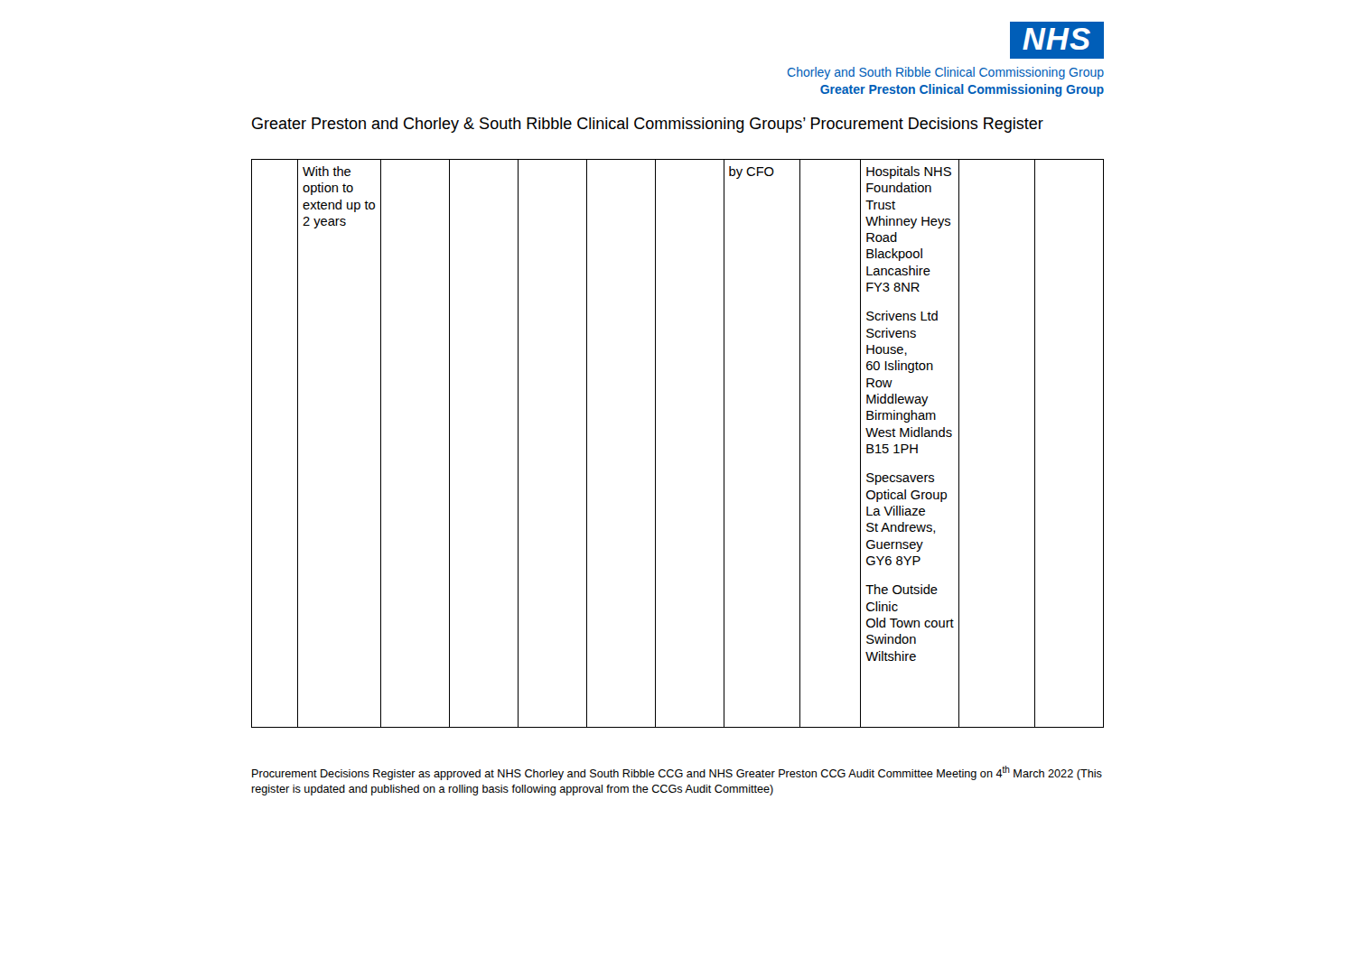NHS
Chorley and South Ribble Clinical Commissioning Group
Greater Preston Clinical Commissioning Group
Greater Preston and Chorley & South Ribble Clinical Commissioning Groups’ Procurement Decisions Register
| | With the option to extend up to 2 years | | | | | | by CFO | | Hospitals NHS Foundation Trust Whinney Heys Road Blackpool Lancashire FY3 8NR Scrivens Ltd Scrivens House, 60 Islington Row Middleway Birmingham West Midlands B15 1PH Specsavers Optical Group La Villiaze St Andrews, Guernsey GY6 8YP The Outside Clinic Old Town court Swindon Wiltshire | | |
Procurement Decisions Register as approved at NHS Chorley and South Ribble CCG and NHS Greater Preston CCG Audit Committee Meeting on 4th March 2022 (This register is updated and published on a rolling basis following approval from the CCGs Audit Committee)